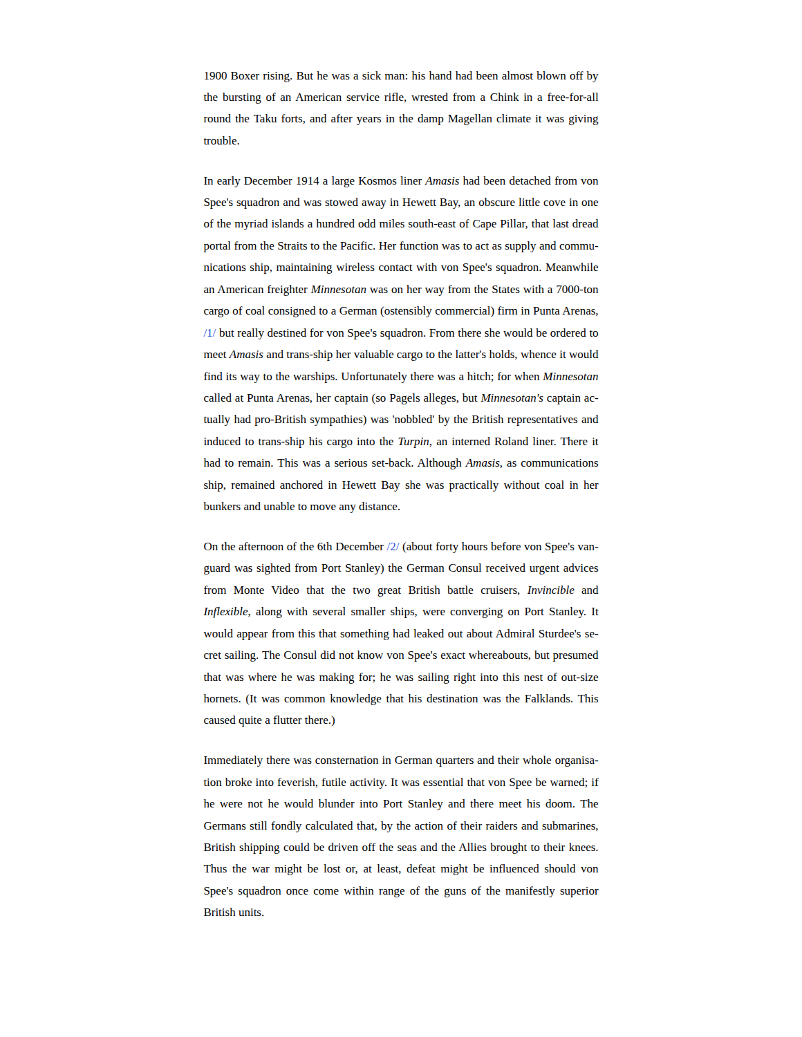1900 Boxer rising. But he was a sick man: his hand had been almost blown off by the bursting of an American service rifle, wrested from a Chink in a free-for-all round the Taku forts, and after years in the damp Magellan climate it was giving trouble.
In early December 1914 a large Kosmos liner Amasis had been detached from von Spee's squadron and was stowed away in Hewett Bay, an obscure little cove in one of the myriad islands a hundred odd miles south-east of Cape Pillar, that last dread portal from the Straits to the Pacific. Her function was to act as supply and communications ship, maintaining wireless contact with von Spee's squadron. Meanwhile an American freighter Minnesotan was on her way from the States with a 7000-ton cargo of coal consigned to a German (ostensibly commercial) firm in Punta Arenas, /1/ but really destined for von Spee's squadron. From there she would be ordered to meet Amasis and trans-ship her valuable cargo to the latter's holds, whence it would find its way to the warships. Unfortunately there was a hitch; for when Minnesotan called at Punta Arenas, her captain (so Pagels alleges, but Minnesotan's captain actually had pro-British sympathies) was 'nobbled' by the British representatives and induced to trans-ship his cargo into the Turpin, an interned Roland liner. There it had to remain. This was a serious set-back. Although Amasis, as communications ship, remained anchored in Hewett Bay she was practically without coal in her bunkers and unable to move any distance.
On the afternoon of the 6th December /2/ (about forty hours before von Spee's vanguard was sighted from Port Stanley) the German Consul received urgent advices from Monte Video that the two great British battle cruisers, Invincible and Inflexible, along with several smaller ships, were converging on Port Stanley. It would appear from this that something had leaked out about Admiral Sturdee's secret sailing. The Consul did not know von Spee's exact whereabouts, but presumed that was where he was making for; he was sailing right into this nest of out-size hornets. (It was common knowledge that his destination was the Falklands. This caused quite a flutter there.)
Immediately there was consternation in German quarters and their whole organisation broke into feverish, futile activity. It was essential that von Spee be warned; if he were not he would blunder into Port Stanley and there meet his doom. The Germans still fondly calculated that, by the action of their raiders and submarines, British shipping could be driven off the seas and the Allies brought to their knees. Thus the war might be lost or, at least, defeat might be influenced should von Spee's squadron once come within range of the guns of the manifestly superior British units.